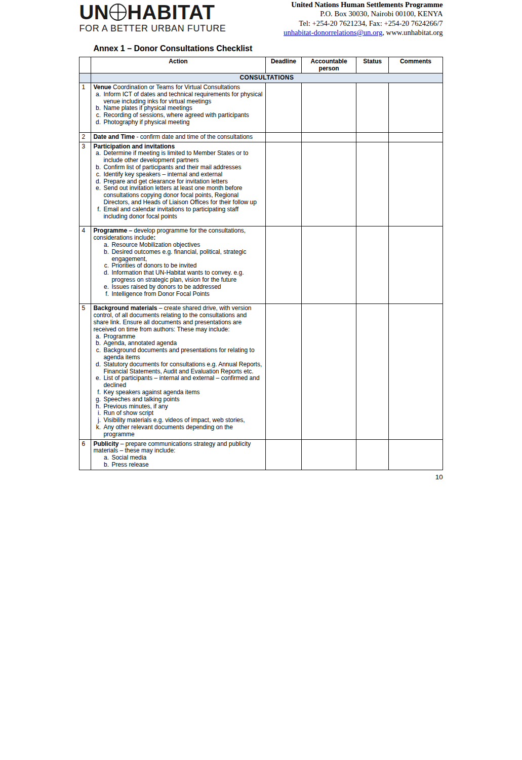UN HABITAT
FOR A BETTER URBAN FUTURE
United Nations Human Settlements Programme
P.O. Box 30030, Nairobi 00100, KENYA
Tel: +254-20 7621234, Fax: +254-20 7624266/7
unhabitat-donorrelations@un.org, www.unhabitat.org
Annex 1 – Donor Consultations Checklist
| | Action | Deadline | Accountable person | Status | Comments |
| --- | --- | --- | --- | --- | --- |
| | CONSULTATIONS |
| 1 | Venue Coordination or Teams for Virtual Consultations Inform ICT of dates and technical requirements for physical venue including inks for virtual meetings Name plates if physical meetings Recording of sessions, where agreed with participants Photography if physical meeting | | | | |
| 2 | Date and Time - confirm date and time of the consultations | | | | |
| 3 | Participation and invitations Determine if meeting is limited to Member States or to include other development partners Confirm list of participants and their mail addresses Identify key speakers – internal and external Prepare and get clearance for invitation letters Send out invitation letters at least one month before consultations copying donor focal points, Regional Directors, and Heads of Liaison Offices for their follow up Email and calendar invitations to participating staff including donor focal points | | | | |
| 4 | Programme – develop programme for the consultations, considerations include : Resource Mobilization objectives Desired outcomes e.g. financial, political, strategic engagement, Priorities of donors to be invited Information that UN-Habitat wants to convey. e.g. progress on strategic plan, vision for the future Issues raised by donors to be addressed Intelligence from Donor Focal Points | | | | |
| 5 | Background materials – create shared drive, with version control, of all documents relating to the consultations and share link. Ensure all documents and presentations are received on time from authors: These may include: Programme Agenda, annotated agenda Background documents and presentations for relating to agenda items Statutory documents for consultations e.g. Annual Reports, Financial Statements, Audit and Evaluation Reports etc. List of participants – internal and external – confirmed and declined Key speakers against agenda items Speeches and talking points Previous minutes, if any Run of show script Visibility materials e.g. videos of impact, web stories, Any other relevant documents depending on the programme | | | | |
| 6 | Publicity – prepare communications strategy and publicity materials – these may include: Social media Press release | | | | |
10